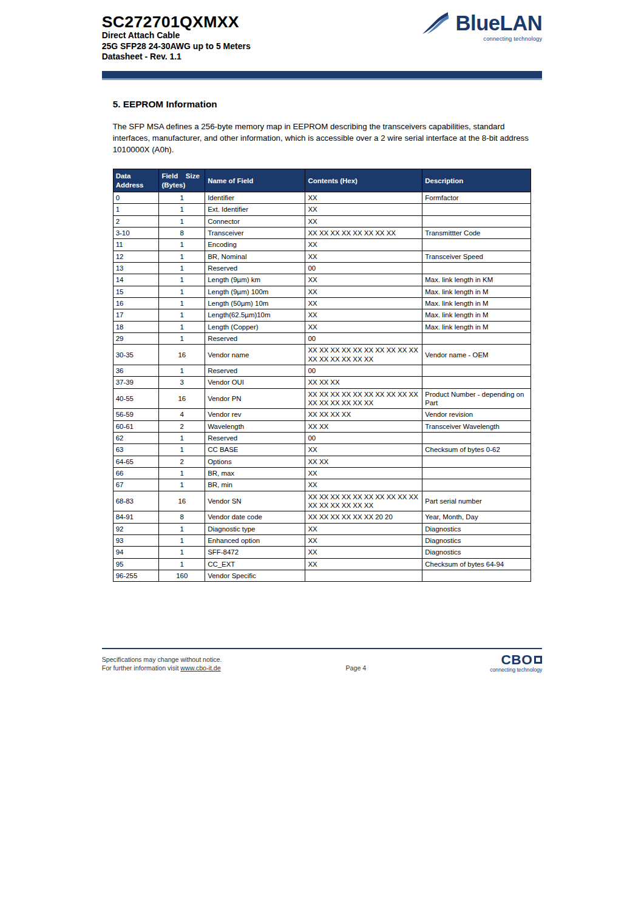SC272701QXMXX
Direct Attach Cable
25G SFP28 24-30AWG up to 5 Meters
Datasheet - Rev. 1.1
BlueLAN
connecting technology
5. EEPROM Information
The SFP MSA defines a 256-byte memory map in EEPROM describing the transceivers capabilities, standard interfaces, manufacturer, and other information, which is accessible over a 2 wire serial interface at the 8-bit address 1010000X (A0h).
| Data Address | Field Size (Bytes) | Name of Field | Contents (Hex) | Description |
| --- | --- | --- | --- | --- |
| 0 | 1 | Identifier | XX | Formfactor |
| 1 | 1 | Ext. Identifier | XX | |
| 2 | 1 | Connector | XX | |
| 3-10 | 8 | Transceiver | XX XX XX XX XX XX XX XX | Transmittter Code |
| 11 | 1 | Encoding | XX | |
| 12 | 1 | BR, Nominal | XX | Transceiver Speed |
| 13 | 1 | Reserved | 00 | |
| 14 | 1 | Length (9µm) km | XX | Max. link length in KM |
| 15 | 1 | Length (9µm) 100m | XX | Max. link length in M |
| 16 | 1 | Length (50µm) 10m | XX | Max. link length in M |
| 17 | 1 | Length(62.5µm)10m | XX | Max. link length in M |
| 18 | 1 | Length (Copper) | XX | Max. link length in M |
| 29 | 1 | Reserved | 00 | |
| 30-35 | 16 | Vendor name | XX XX XX XX XX XX XX XX XX XX XX XX XX XX XX XX | Vendor name - OEM |
| 36 | 1 | Reserved | 00 | |
| 37-39 | 3 | Vendor OUI | XX XX XX | |
| 40-55 | 16 | Vendor PN | XX XX XX XX XX XX XX XX XX XX XX XX XX XX XX XX | Product Number - depending on Part |
| 56-59 | 4 | Vendor rev | XX XX XX XX | Vendor revision |
| 60-61 | 2 | Wavelength | XX XX | Transceiver Wavelength |
| 62 | 1 | Reserved | 00 | |
| 63 | 1 | CC BASE | XX | Checksum of bytes 0-62 |
| 64-65 | 2 | Options | XX XX | |
| 66 | 1 | BR, max | XX | |
| 67 | 1 | BR, min | XX | |
| 68-83 | 16 | Vendor SN | XX XX XX XX XX XX XX XX XX XX XX XX XX XX XX XX | Part serial number |
| 84-91 | 8 | Vendor date code | XX XX XX XX XX XX 20 20 | Year, Month, Day |
| 92 | 1 | Diagnostic type | XX | Diagnostics |
| 93 | 1 | Enhanced option | XX | Diagnostics |
| 94 | 1 | SFF-8472 | XX | Diagnostics |
| 95 | 1 | CC_EXT | XX | Checksum of bytes 64-94 |
| 96-255 | 160 | Vendor Specific | | |
Specifications may change without notice.
For further information visit www.cbo-it.de
Page 4
CBO
connecting technology